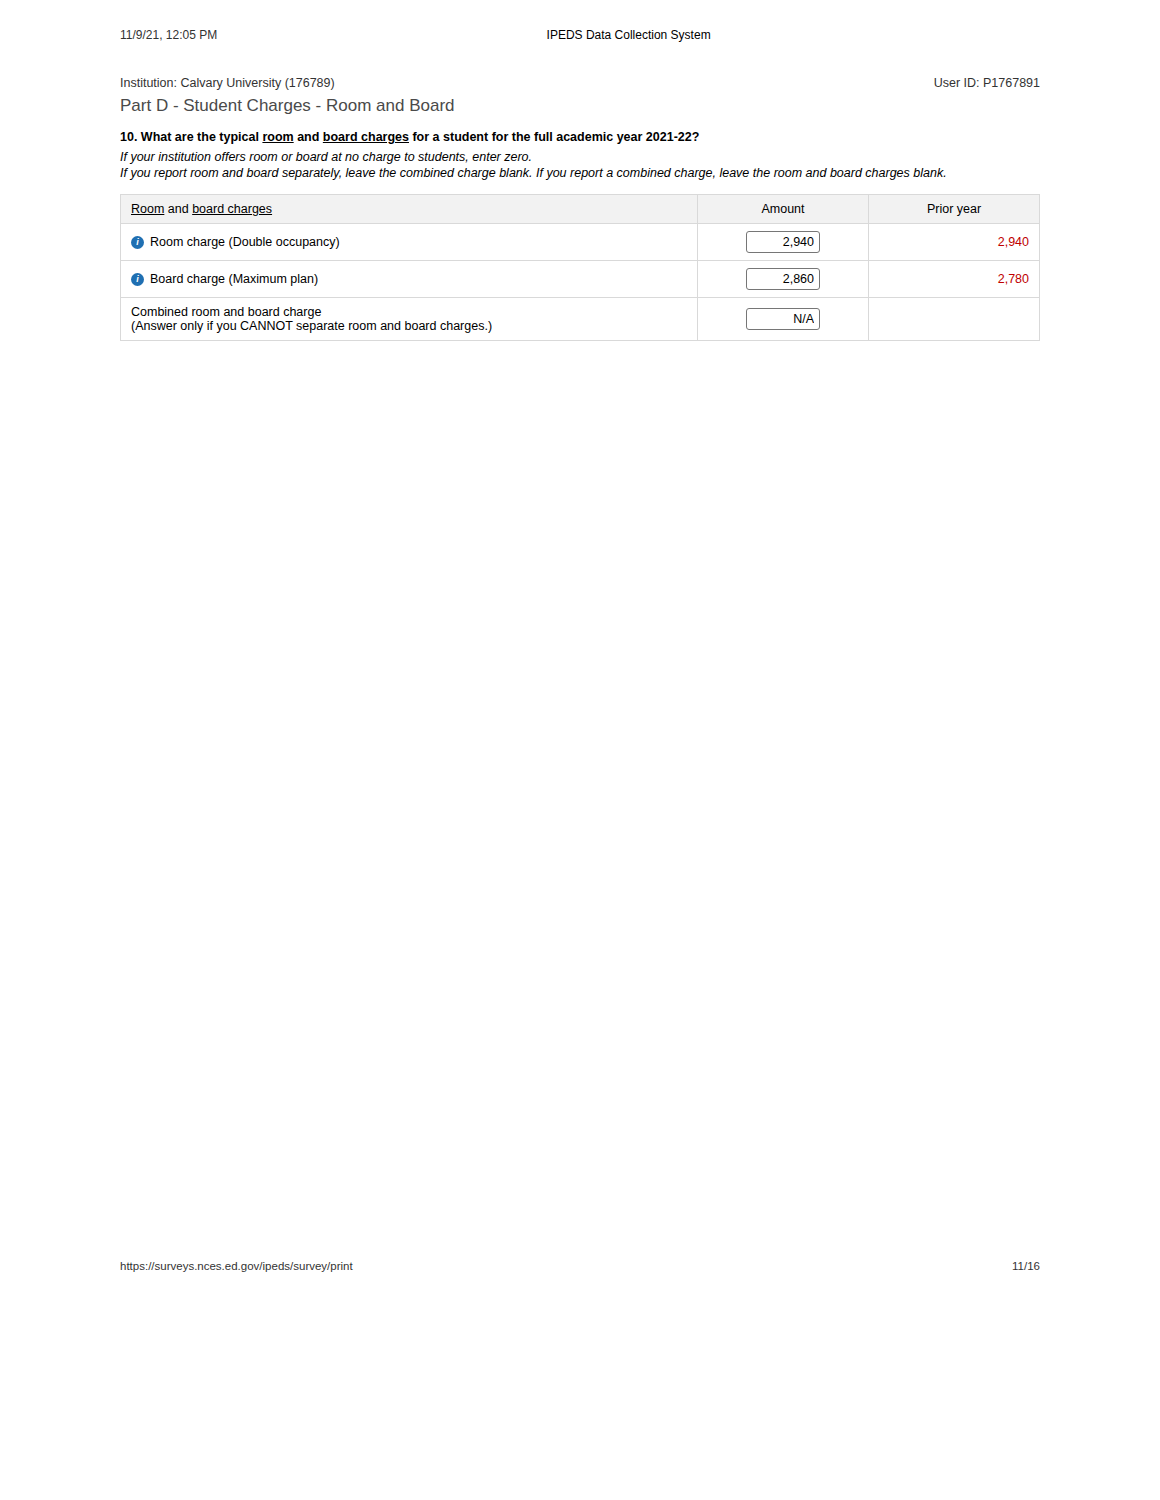11/9/21, 12:05 PM
IPEDS Data Collection System
Institution: Calvary University (176789)
User ID: P1767891
Part D - Student Charges - Room and Board
10. What are the typical room and board charges for a student for the full academic year 2021-22?
If your institution offers room or board at no charge to students, enter zero.
If you report room and board separately, leave the combined charge blank. If you report a combined charge, leave the room and board charges blank.
| Room and board charges | Amount | Prior year |
| --- | --- | --- |
| i Room charge (Double occupancy) | | 2,940 |
| i Board charge (Maximum plan) | | 2,780 |
| Combined room and board charge (Answer only if you CANNOT separate room and board charges.) | | |
https://surveys.nces.ed.gov/ipeds/survey/print
11/16